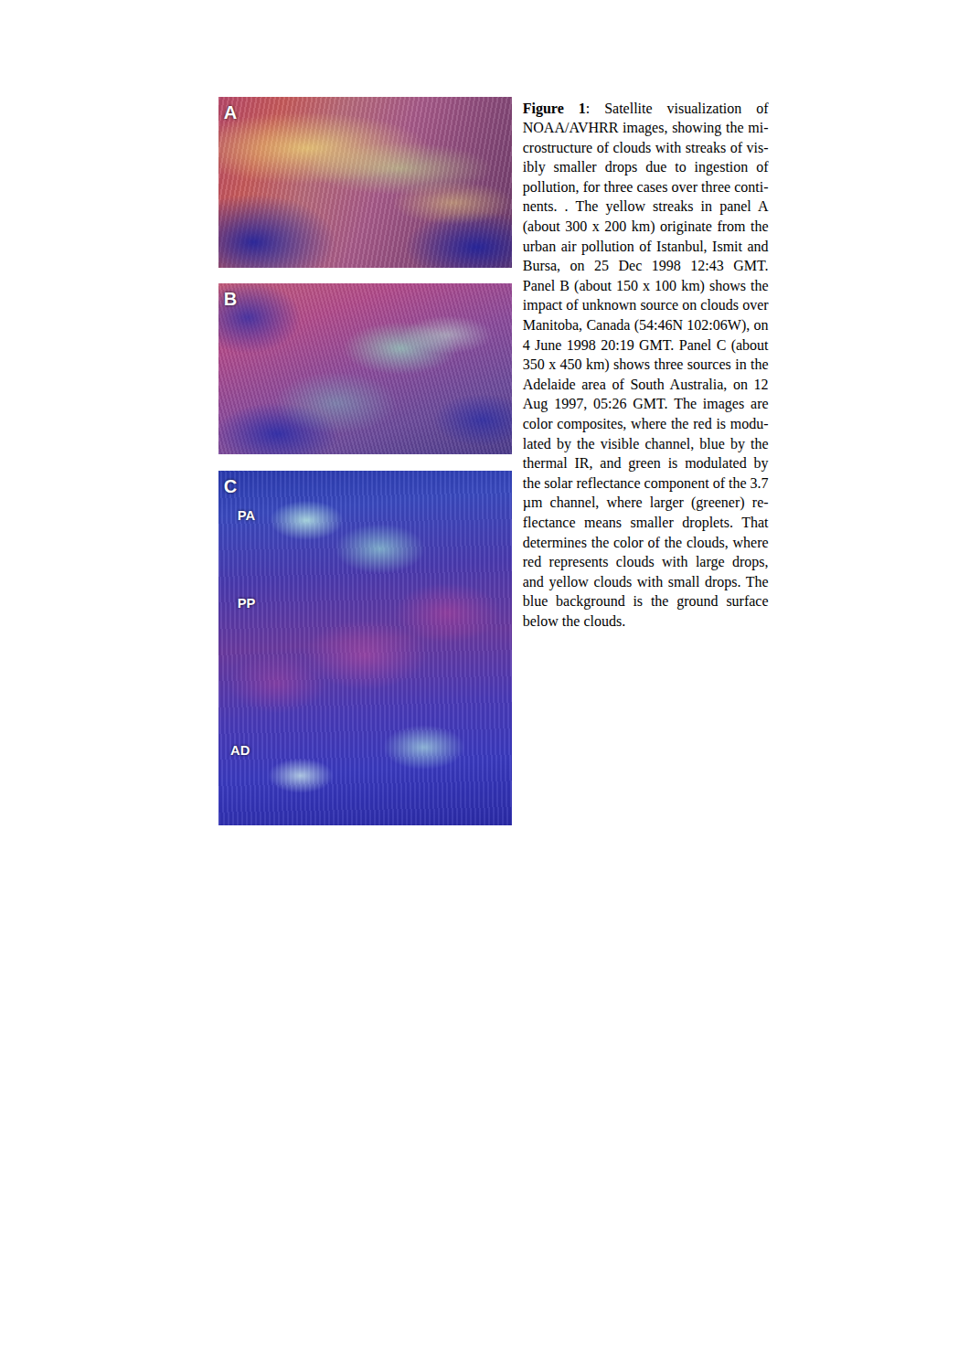A
B
C PA PP AD
Figure 1: Satellite visualization of NOAA/AVHRR images, showing the microstructure of clouds with streaks of visibly smaller drops due to ingestion of pollution, for three cases over three continents. . The yellow streaks in panel A (about 300 x 200 km) originate from the urban air pollution of Istanbul, Ismit and Bursa, on 25 Dec 1998 12:43 GMT. Panel B (about 150 x 100 km) shows the impact of unknown source on clouds over Manitoba, Canada (54:46N 102:06W), on 4 June 1998 20:19 GMT. Panel C (about 350 x 450 km) shows three sources in the Adelaide area of South Australia, on 12 Aug 1997, 05:26 GMT. The images are color composites, where the red is modulated by the visible channel, blue by the thermal IR, and green is modulated by the solar reflectance component of the 3.7 µm channel, where larger (greener) reflectance means smaller droplets. That determines the color of the clouds, where red represents clouds with large drops, and yellow clouds with small drops. The blue background is the ground surface below the clouds.